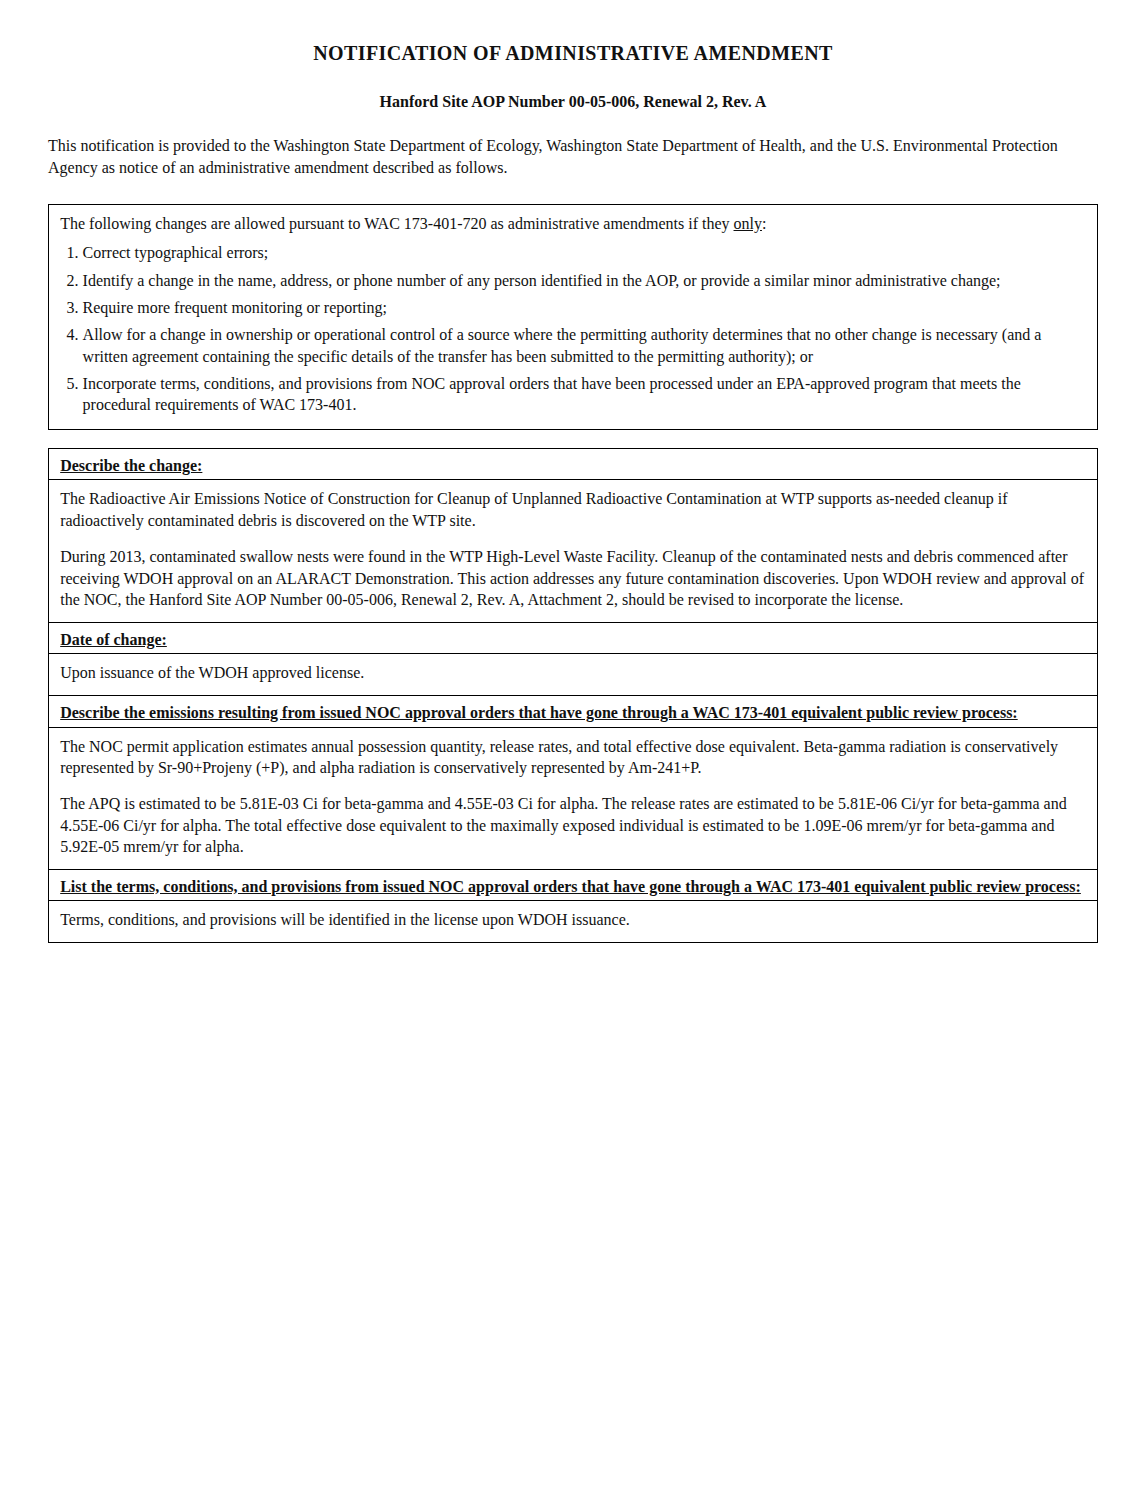NOTIFICATION OF ADMINISTRATIVE AMENDMENT
Hanford Site AOP Number 00-05-006, Renewal 2, Rev. A
This notification is provided to the Washington State Department of Ecology, Washington State Department of Health, and the U.S. Environmental Protection Agency as notice of an administrative amendment described as follows.
The following changes are allowed pursuant to WAC 173-401-720 as administrative amendments if they only:
Correct typographical errors;
Identify a change in the name, address, or phone number of any person identified in the AOP, or provide a similar minor administrative change;
Require more frequent monitoring or reporting;
Allow for a change in ownership or operational control of a source where the permitting authority determines that no other change is necessary (and a written agreement containing the specific details of the transfer has been submitted to the permitting authority); or
Incorporate terms, conditions, and provisions from NOC approval orders that have been processed under an EPA-approved program that meets the procedural requirements of WAC 173-401.
Describe the change:
The Radioactive Air Emissions Notice of Construction for Cleanup of Unplanned Radioactive Contamination at WTP supports as-needed cleanup if radioactively contaminated debris is discovered on the WTP site.
During 2013, contaminated swallow nests were found in the WTP High-Level Waste Facility. Cleanup of the contaminated nests and debris commenced after receiving WDOH approval on an ALARACT Demonstration. This action addresses any future contamination discoveries. Upon WDOH review and approval of the NOC, the Hanford Site AOP Number 00-05-006, Renewal 2, Rev. A, Attachment 2, should be revised to incorporate the license.
Date of change:
Upon issuance of the WDOH approved license.
Describe the emissions resulting from issued NOC approval orders that have gone through a WAC 173-401 equivalent public review process:
The NOC permit application estimates annual possession quantity, release rates, and total effective dose equivalent. Beta-gamma radiation is conservatively represented by Sr-90+Projeny (+P), and alpha radiation is conservatively represented by Am-241+P.
The APQ is estimated to be 5.81E-03 Ci for beta-gamma and 4.55E-03 Ci for alpha. The release rates are estimated to be 5.81E-06 Ci/yr for beta-gamma and 4.55E-06 Ci/yr for alpha. The total effective dose equivalent to the maximally exposed individual is estimated to be 1.09E-06 mrem/yr for beta-gamma and 5.92E-05 mrem/yr for alpha.
List the terms, conditions, and provisions from issued NOC approval orders that have gone through a WAC 173-401 equivalent public review process:
Terms, conditions, and provisions will be identified in the license upon WDOH issuance.